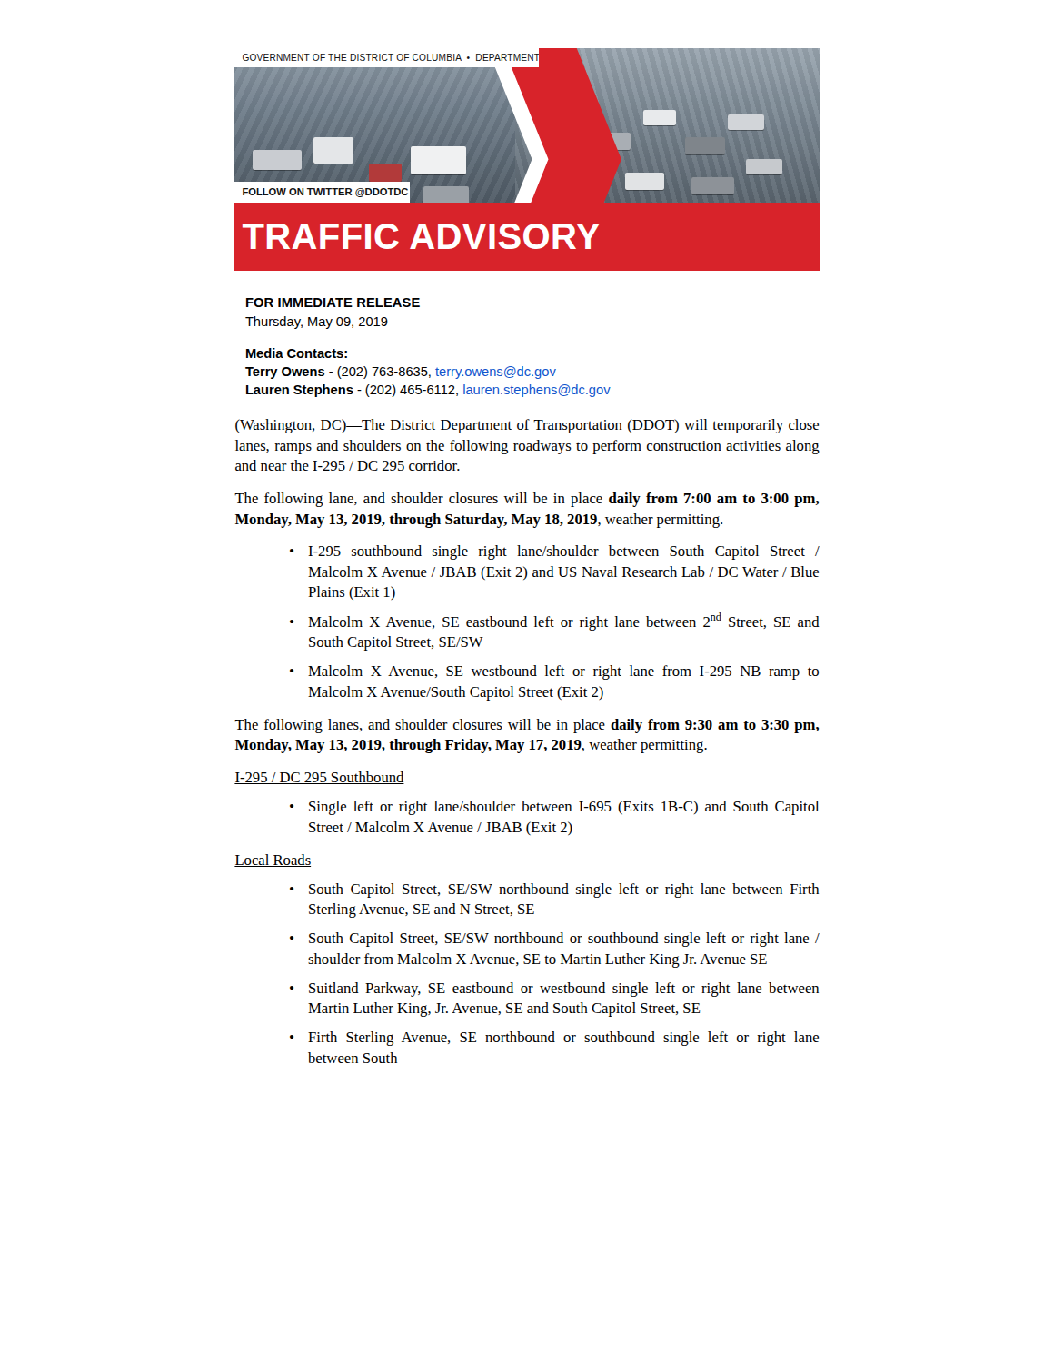GOVERNMENT OF THE DISTRICT OF COLUMBIA • DEPARTMENT OF TRANSPORTATION
FOLLOW ON TWITTER @DDOTDC
TRAFFIC ADVISORY
d.
FOR IMMEDIATE RELEASE
Thursday, May 09, 2019
Media Contacts:
Terry Owens - (202) 763-8635, terry.owens@dc.gov
Lauren Stephens - (202) 465-6112, lauren.stephens@dc.gov
(Washington, DC)—The District Department of Transportation (DDOT) will temporarily close lanes, ramps and shoulders on the following roadways to perform construction activities along and near the I-295 / DC 295 corridor.
The following lane, and shoulder closures will be in place daily from 7:00 am to 3:00 pm, Monday, May 13, 2019, through Saturday, May 18, 2019, weather permitting.
I-295 southbound single right lane/shoulder between South Capitol Street / Malcolm X Avenue / JBAB (Exit 2) and US Naval Research Lab / DC Water / Blue Plains (Exit 1)
Malcolm X Avenue, SE eastbound left or right lane between 2nd Street, SE and South Capitol Street, SE/SW
Malcolm X Avenue, SE westbound left or right lane from I-295 NB ramp to Malcolm X Avenue/South Capitol Street (Exit 2)
The following lanes, and shoulder closures will be in place daily from 9:30 am to 3:30 pm, Monday, May 13, 2019, through Friday, May 17, 2019, weather permitting.
I-295 / DC 295 Southbound
Single left or right lane/shoulder between I-695 (Exits 1B-C) and South Capitol Street / Malcolm X Avenue / JBAB (Exit 2)
Local Roads
South Capitol Street, SE/SW northbound single left or right lane between Firth Sterling Avenue, SE and N Street, SE
South Capitol Street, SE/SW northbound or southbound single left or right lane / shoulder from Malcolm X Avenue, SE to Martin Luther King Jr. Avenue SE
Suitland Parkway, SE eastbound or westbound single left or right lane between Martin Luther King, Jr. Avenue, SE and South Capitol Street, SE
Firth Sterling Avenue, SE northbound or southbound single left or right lane between South